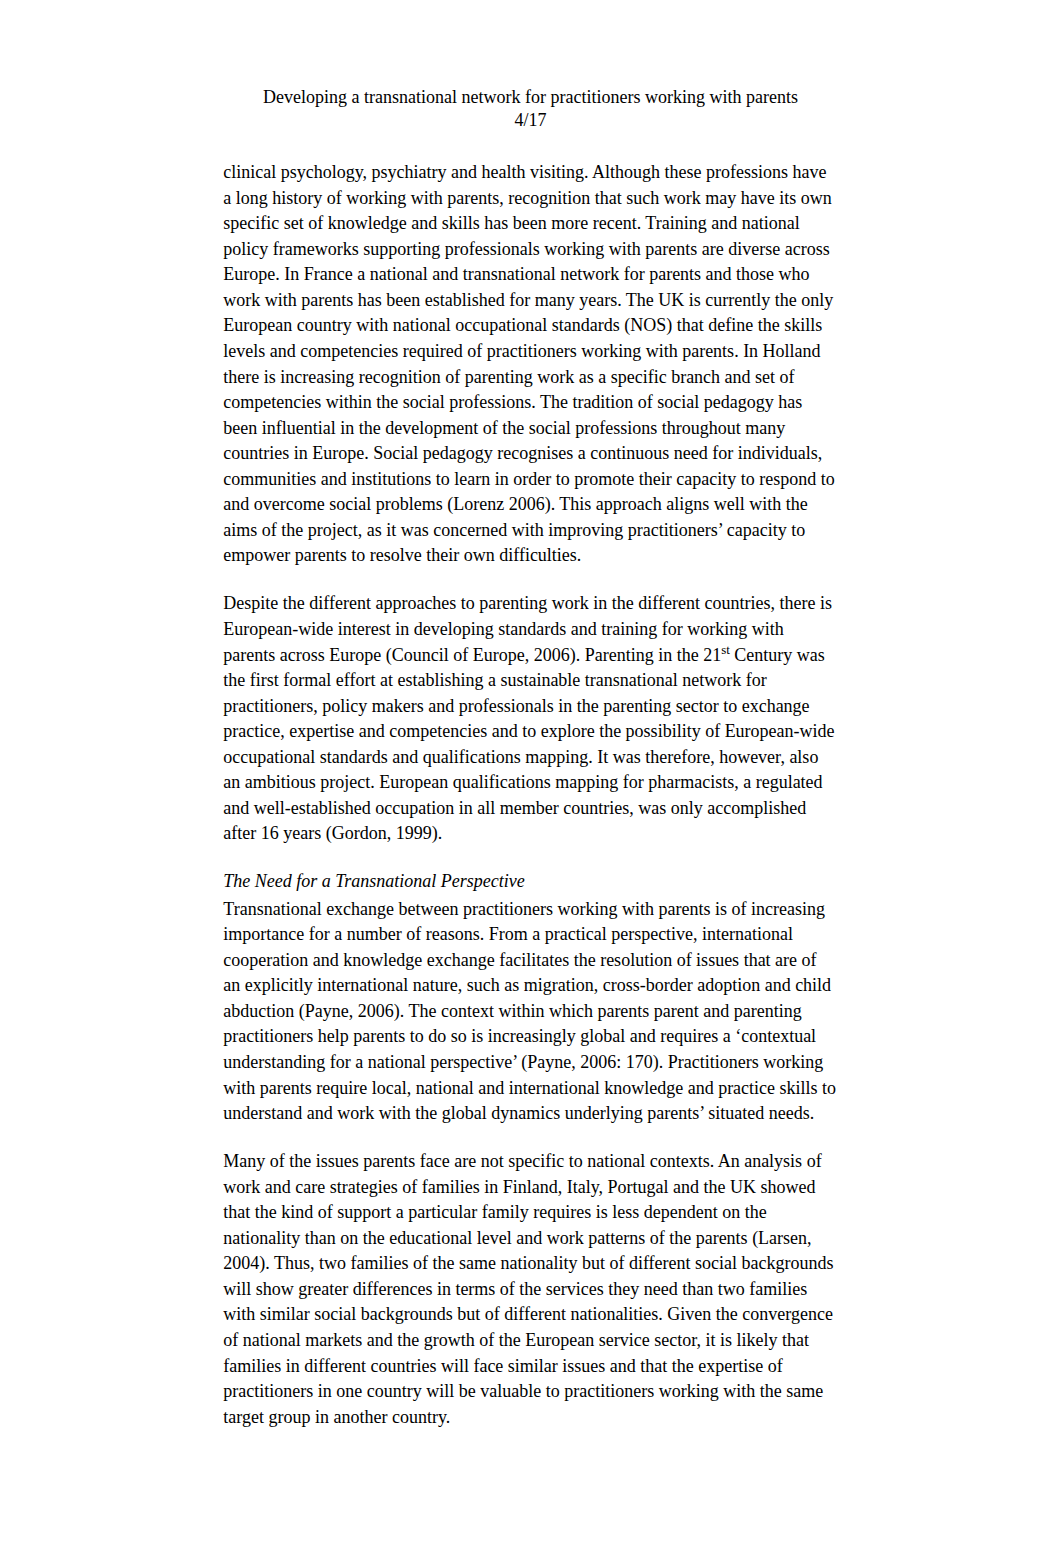Developing a transnational network for practitioners working with parents 4/17
clinical psychology, psychiatry and health visiting. Although these professions have a long history of working with parents, recognition that such work may have its own specific set of knowledge and skills has been more recent. Training and national policy frameworks supporting professionals working with parents are diverse across Europe. In France a national and transnational network for parents and those who work with parents has been established for many years. The UK is currently the only European country with national occupational standards (NOS) that define the skills levels and competencies required of practitioners working with parents. In Holland there is increasing recognition of parenting work as a specific branch and set of competencies within the social professions. The tradition of social pedagogy has been influential in the development of the social professions throughout many countries in Europe. Social pedagogy recognises a continuous need for individuals, communities and institutions to learn in order to promote their capacity to respond to and overcome social problems (Lorenz 2006). This approach aligns well with the aims of the project, as it was concerned with improving practitioners’ capacity to empower parents to resolve their own difficulties.
Despite the different approaches to parenting work in the different countries, there is European-wide interest in developing standards and training for working with parents across Europe (Council of Europe, 2006). Parenting in the 21st Century was the first formal effort at establishing a sustainable transnational network for practitioners, policy makers and professionals in the parenting sector to exchange practice, expertise and competencies and to explore the possibility of European-wide occupational standards and qualifications mapping. It was therefore, however, also an ambitious project. European qualifications mapping for pharmacists, a regulated and well-established occupation in all member countries, was only accomplished after 16 years (Gordon, 1999).
The Need for a Transnational Perspective
Transnational exchange between practitioners working with parents is of increasing importance for a number of reasons. From a practical perspective, international cooperation and knowledge exchange facilitates the resolution of issues that are of an explicitly international nature, such as migration, cross-border adoption and child abduction (Payne, 2006). The context within which parents parent and parenting practitioners help parents to do so is increasingly global and requires a ‘contextual understanding for a national perspective’ (Payne, 2006: 170). Practitioners working with parents require local, national and international knowledge and practice skills to understand and work with the global dynamics underlying parents’ situated needs.
Many of the issues parents face are not specific to national contexts. An analysis of work and care strategies of families in Finland, Italy, Portugal and the UK showed that the kind of support a particular family requires is less dependent on the nationality than on the educational level and work patterns of the parents (Larsen, 2004). Thus, two families of the same nationality but of different social backgrounds will show greater differences in terms of the services they need than two families with similar social backgrounds but of different nationalities. Given the convergence of national markets and the growth of the European service sector, it is likely that families in different countries will face similar issues and that the expertise of practitioners in one country will be valuable to practitioners working with the same target group in another country.